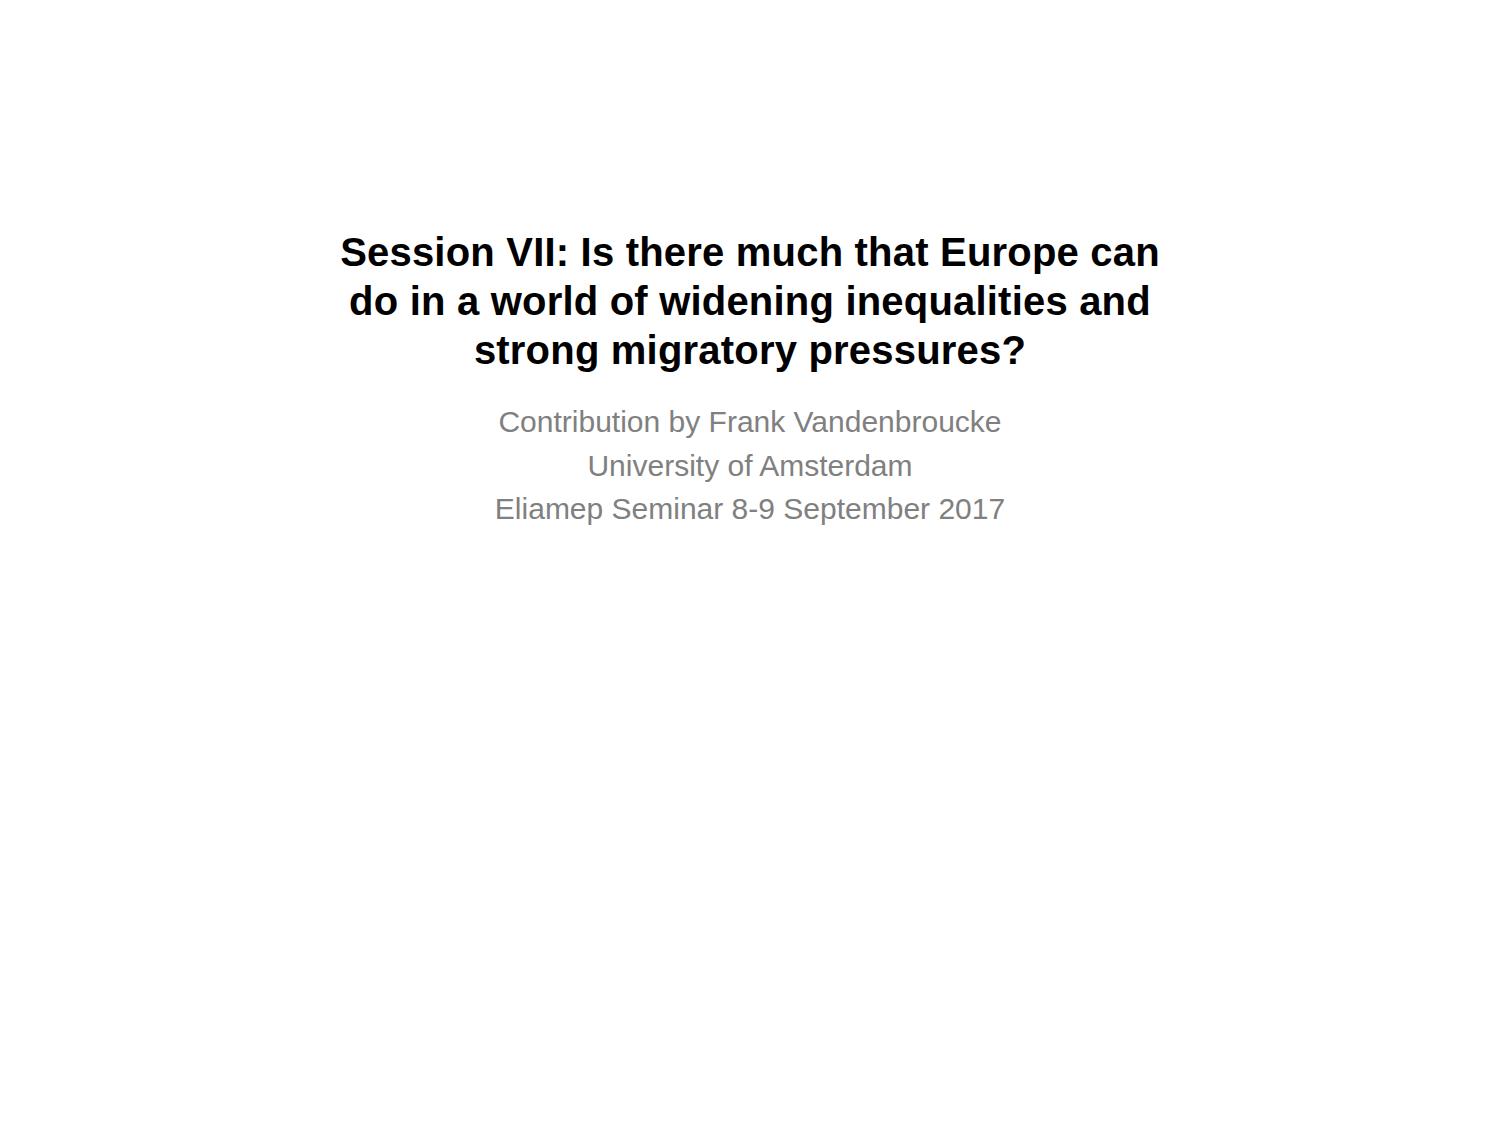Session VII: Is there much that Europe can do in a world of widening inequalities and strong migratory pressures?
Contribution by Frank Vandenbroucke
University of Amsterdam
Eliamep Seminar 8-9 September 2017